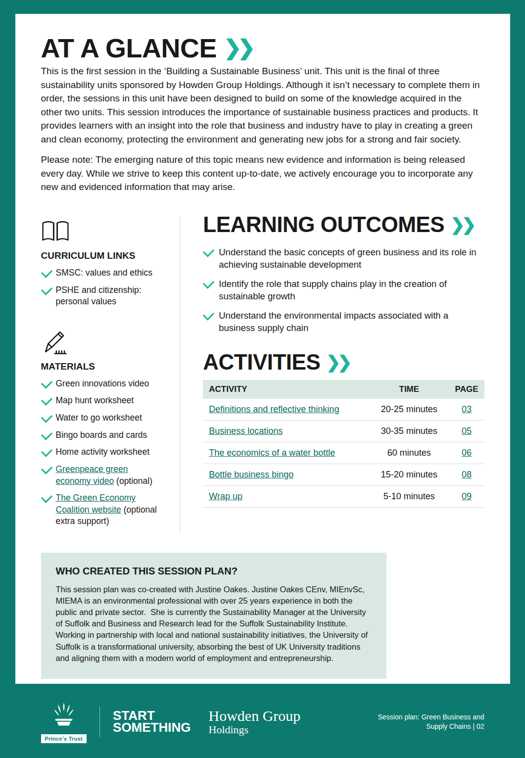At a glance ❯❯
This is the first session in the ‘Building a Sustainable Business’ unit. This unit is the final of three sustainability units sponsored by Howden Group Holdings. Although it isn’t necessary to complete them in order, the sessions in this unit have been designed to build on some of the knowledge acquired in the other two units. This session introduces the importance of sustainable business practices and products. It provides learners with an insight into the role that business and industry have to play in creating a green and clean economy, protecting the environment and generating new jobs for a strong and fair society.
Please note: The emerging nature of this topic means new evidence and information is being released every day. While we strive to keep this content up-to-date, we actively encourage you to incorporate any new and evidenced information that may arise.
Curriculum links
SMSC: values and ethics
PSHE and citizenship:personal values
Materials
Green innovations video
Map hunt worksheet
Water to go worksheet
Bingo boards and cards
Home activity worksheet
Greenpeace green economy video (optional)
The Green Economy Coalition website (optional extra support)
Learning outcomes ❯❯
Understand the basic concepts of green business and its role in achieving sustainable development
Identify the role that supply chains play in the creation of sustainable growth
Understand the environmental impacts associated with a business supply chain
Activities ❯❯
| Activity | Time | Page |
| --- | --- | --- |
| Definitions and reflective thinking | 20-25 minutes | 03 |
| Business locations | 30-35 minutes | 05 |
| The economics of a water bottle | 60 minutes | 06 |
| Bottle business bingo | 15-20 minutes | 08 |
| Wrap up | 5-10 minutes | 09 |
Who created this session plan?
This session plan was co-created with Justine Oakes. Justine Oakes CEnv, MIEnvSc, MIEMA is an environmental professional with over 25 years experience in both the public and private sector. She is currently the Sustainability Manager at the University of Suffolk and Business and Research lead for the Suffolk Sustainability Institute. Working in partnership with local and national sustainability initiatives, the University of Suffolk is a transformational university, absorbing the best of UK University traditions and aligning them with a modern world of employment and entrepreneurship.
Prince’s Trust
Start
Something
Howden Group Holdings
Session plan: Green Business and
Supply Chains | 02